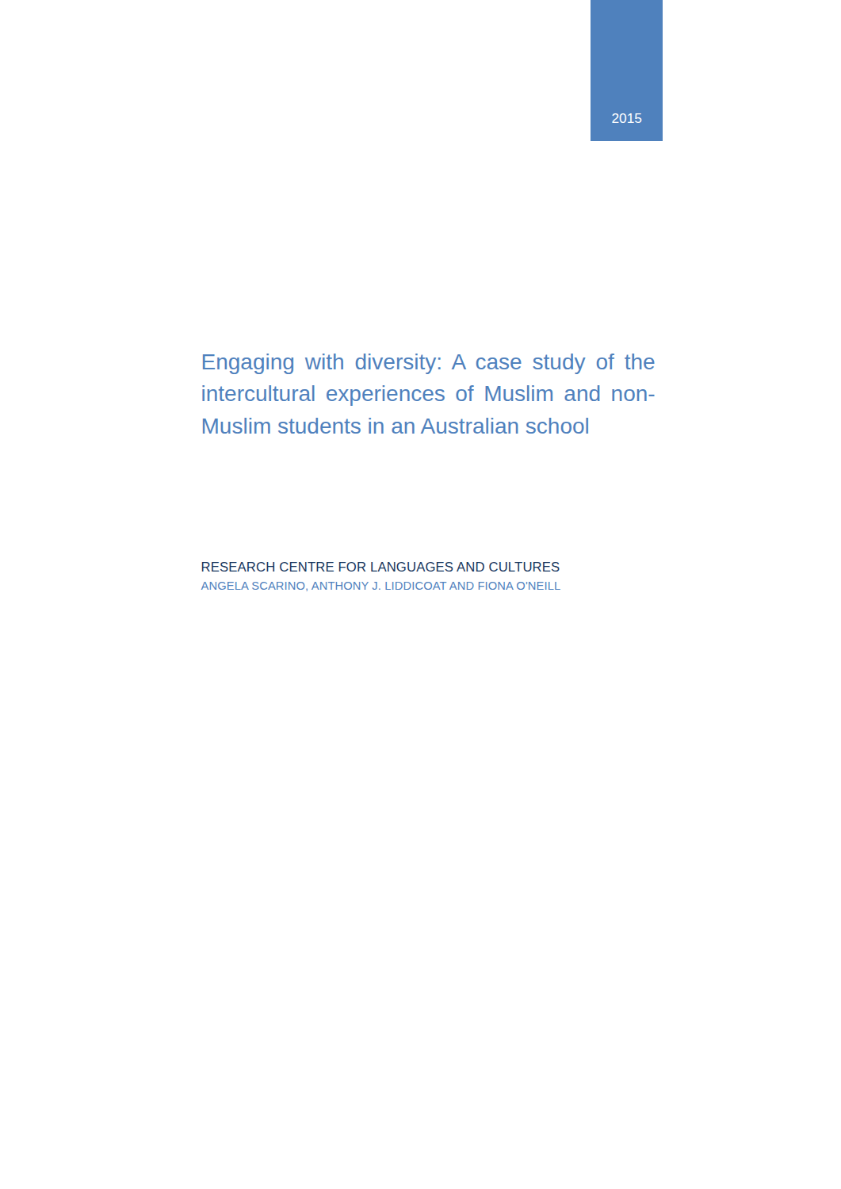2015
Engaging with diversity: A case study of the intercultural experiences of Muslim and non-Muslim students in an Australian school
RESEARCH CENTRE FOR LANGUAGES AND CULTURES
ANGELA SCARINO, ANTHONY J. LIDDICOAT AND FIONA O'NEILL